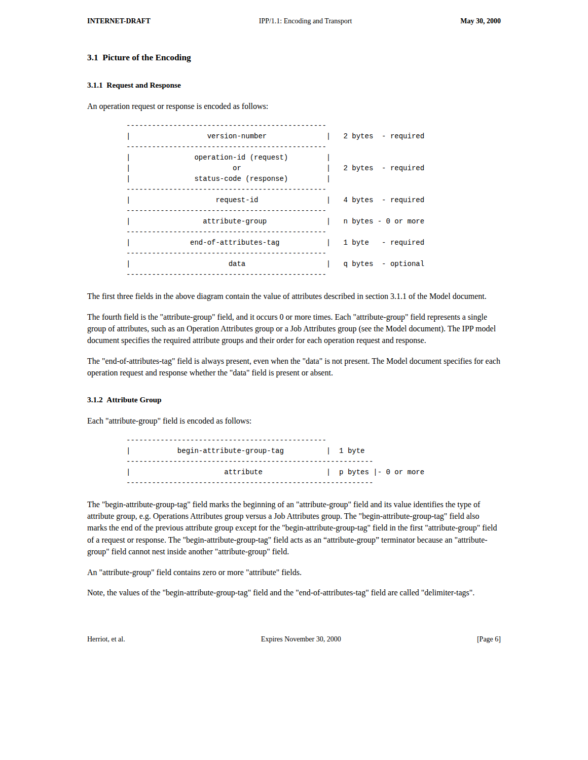INTERNET-DRAFT IPP/1.1: Encoding and Transport May 30, 2000
3.1 Picture of the Encoding
3.1.1 Request and Response
An operation request or response is encoded as follows:
     -----------------------------------------------
     |                  version-number              |   2 bytes  - required
     -----------------------------------------------
     |               operation-id (request)         |
     |                        or                    |   2 bytes  - required
     |               status-code (response)         |
     -----------------------------------------------
     |                    request-id                |   4 bytes  - required
     -----------------------------------------------
     |                 attribute-group              |   n bytes - 0 or more
     -----------------------------------------------
     |              end-of-attributes-tag           |   1 byte   - required
     -----------------------------------------------
     |                       data                   |   q bytes  - optional
     -----------------------------------------------
The first three fields in the above diagram contain the value of attributes described in section 3.1.1 of the Model document.
The fourth field is the "attribute-group" field, and it occurs 0 or more times. Each "attribute-group" field represents a single group of attributes, such as an Operation Attributes group or a Job Attributes group (see the Model document). The IPP model document specifies the required attribute groups and their order for each operation request and response.
The "end-of-attributes-tag" field is always present, even when the "data" is not present. The Model document specifies for each operation request and response whether the "data" field is present or absent.
3.1.2 Attribute Group
Each "attribute-group" field is encoded as follows:
     -----------------------------------------------
     |           begin-attribute-group-tag          |  1 byte
     ----------------------------------------------------------
     |                      attribute               |  p bytes |- 0 or more
     ----------------------------------------------------------
The "begin-attribute-group-tag" field marks the beginning of an "attribute-group" field and its value identifies the type of attribute group, e.g. Operations Attributes group versus a Job Attributes group. The "begin-attribute-group-tag" field also marks the end of the previous attribute group except for the "begin-attribute-group-tag" field in the first "attribute-group" field of a request or response. The "begin-attribute-group-tag" field acts as an “attribute-group” terminator because an "attribute-group" field cannot nest inside another "attribute-group" field.
An "attribute-group" field contains zero or more "attribute" fields.
Note, the values of the "begin-attribute-group-tag" field and the "end-of-attributes-tag" field are called "delimiter-tags".
Herriot, et al. Expires November 30, 2000 [Page 6]